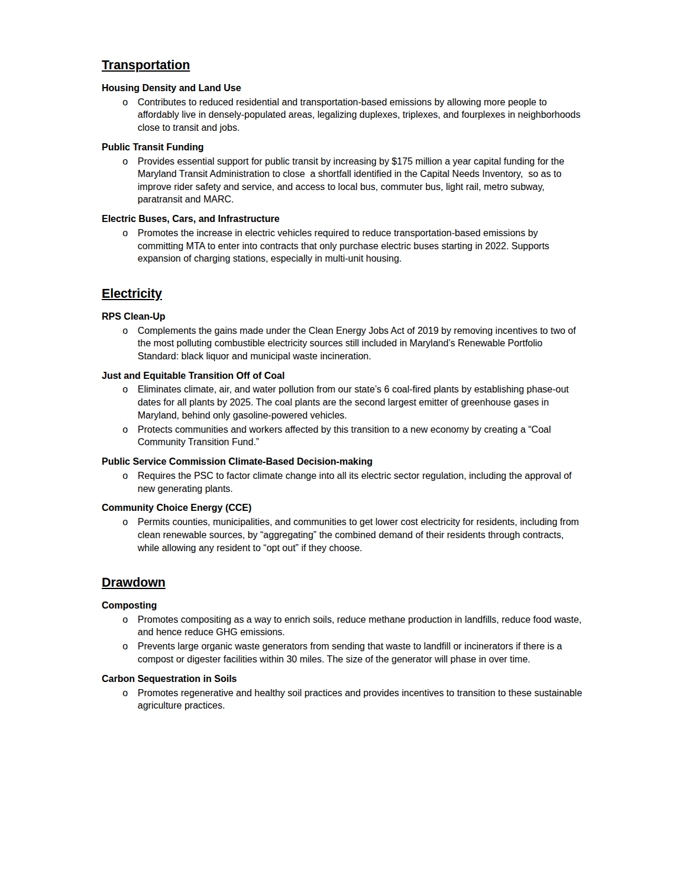Transportation
Housing Density and Land Use
Contributes to reduced residential and transportation-based emissions by allowing more people to affordably live in densely-populated areas, legalizing duplexes, triplexes, and fourplexes in neighborhoods close to transit and jobs.
Public Transit Funding
Provides essential support for public transit by increasing by $175 million a year capital funding for the Maryland Transit Administration to close a shortfall identified in the Capital Needs Inventory, so as to improve rider safety and service, and access to local bus, commuter bus, light rail, metro subway, paratransit and MARC.
Electric Buses, Cars, and Infrastructure
Promotes the increase in electric vehicles required to reduce transportation-based emissions by committing MTA to enter into contracts that only purchase electric buses starting in 2022. Supports expansion of charging stations, especially in multi-unit housing.
Electricity
RPS Clean-Up
Complements the gains made under the Clean Energy Jobs Act of 2019 by removing incentives to two of the most polluting combustible electricity sources still included in Maryland’s Renewable Portfolio Standard: black liquor and municipal waste incineration.
Just and Equitable Transition Off of Coal
Eliminates climate, air, and water pollution from our state’s 6 coal-fired plants by establishing phase-out dates for all plants by 2025. The coal plants are the second largest emitter of greenhouse gases in Maryland, behind only gasoline-powered vehicles.
Protects communities and workers affected by this transition to a new economy by creating a “Coal Community Transition Fund.”
Public Service Commission Climate-Based Decision-making
Requires the PSC to factor climate change into all its electric sector regulation, including the approval of new generating plants.
Community Choice Energy (CCE)
Permits counties, municipalities, and communities to get lower cost electricity for residents, including from clean renewable sources, by “aggregating” the combined demand of their residents through contracts, while allowing any resident to “opt out” if they choose.
Drawdown
Composting
Promotes compositing as a way to enrich soils, reduce methane production in landfills, reduce food waste, and hence reduce GHG emissions.
Prevents large organic waste generators from sending that waste to landfill or incinerators if there is a compost or digester facilities within 30 miles. The size of the generator will phase in over time.
Carbon Sequestration in Soils
Promotes regenerative and healthy soil practices and provides incentives to transition to these sustainable agriculture practices.